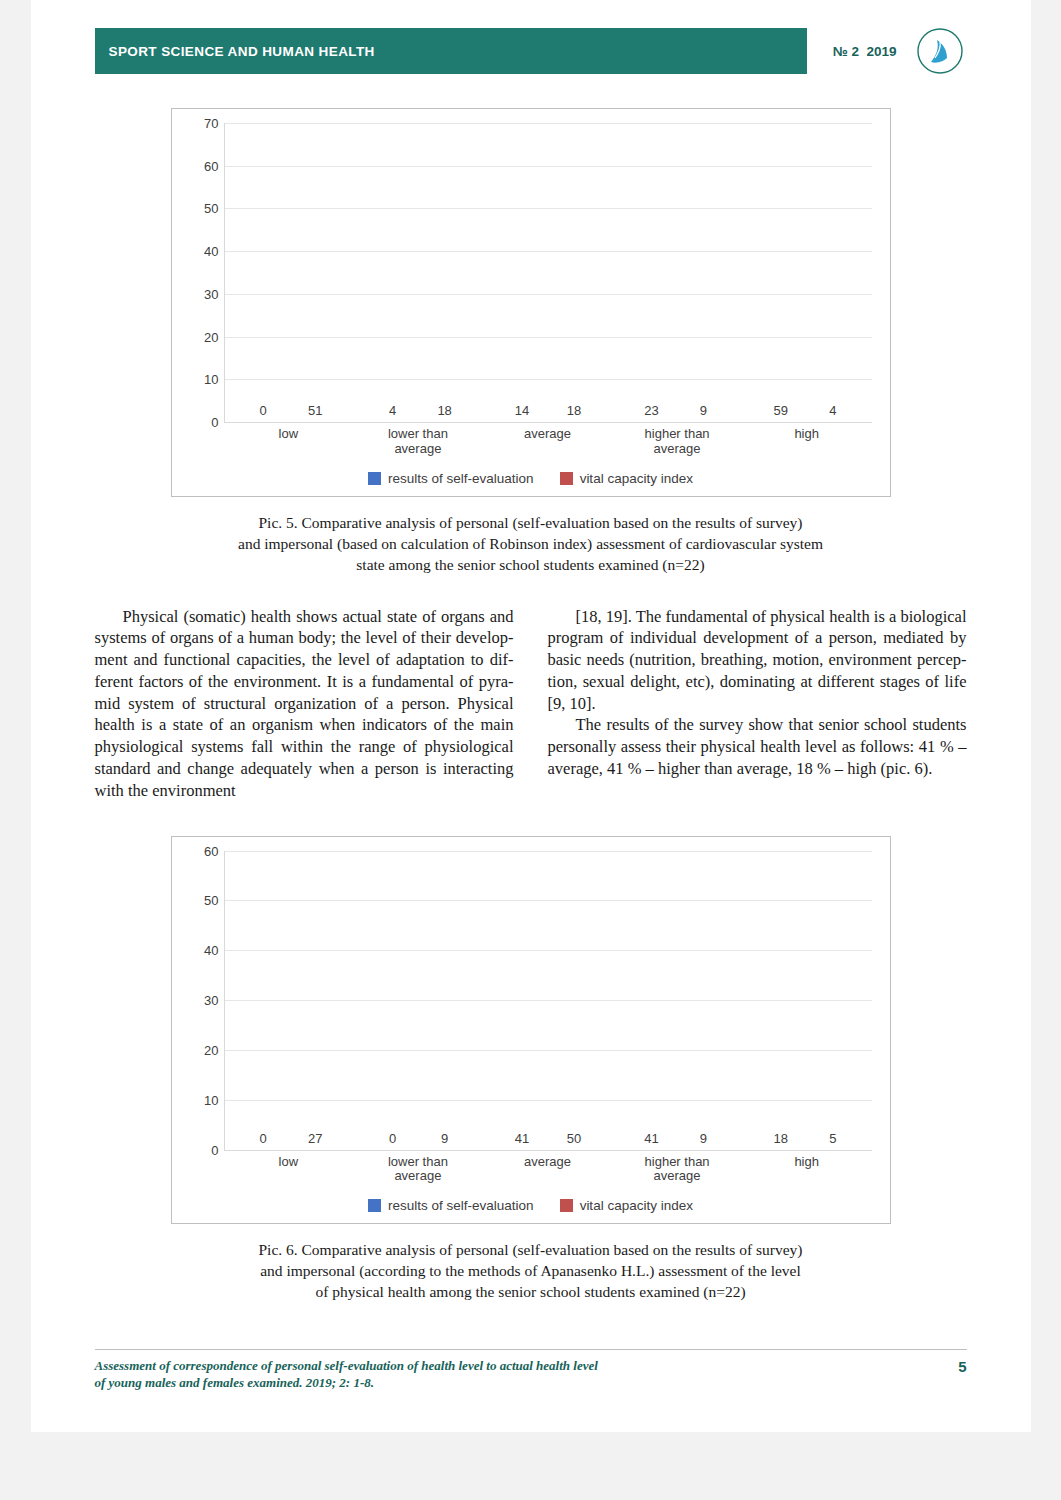SPORT SCIENCE AND HUMAN HEALTH
№ 2 2019
70
60
50
40
30
20
10
0
0
51
4
18
14
18
23
9
59
4
low
lower than
average
average
higher than
average
high
results of self-evaluation vital capacity index
Pic. 5. Comparative analysis of personal (self-evaluation based on the results of survey)
and impersonal (based on calculation of Robinson index) assessment of cardiovascular system
state among the senior school students examined (n=22)
Physical (somatic) health shows actual state of organs and systems of organs of a human body; the level of their development and functional capacities, the level of adaptation to different factors of the environment. It is a fundamental of pyramid system of structural organization of a person. Physical health is a state of an organism when indicators of the main physiological systems fall within the range of physiological standard and change adequately when a person is interacting with the environment
[18, 19]. The fundamental of physical health is a biological program of individual development of a person, mediated by basic needs (nutrition, breathing, motion, environment perception, sexual delight, etc), dominating at different stages of life [9, 10].
The results of the survey show that senior school students personally assess their physical health level as follows: 41 % – average, 41 % – higher than average, 18 % – high (pic. 6).
60
50
40
30
20
10
0
0
27
0
9
41
50
41
9
18
5
low
lower than
average
average
higher than
average
high
results of self-evaluation vital capacity index
Pic. 6. Comparative analysis of personal (self-evaluation based on the results of survey)
and impersonal (according to the methods of Apanasenko H.L.) assessment of the level
of physical health among the senior school students examined (n=22)
Assessment of correspondence of personal self-evaluation of health level to actual health level
of young males and females examined. 2019; 2: 1-8.
5